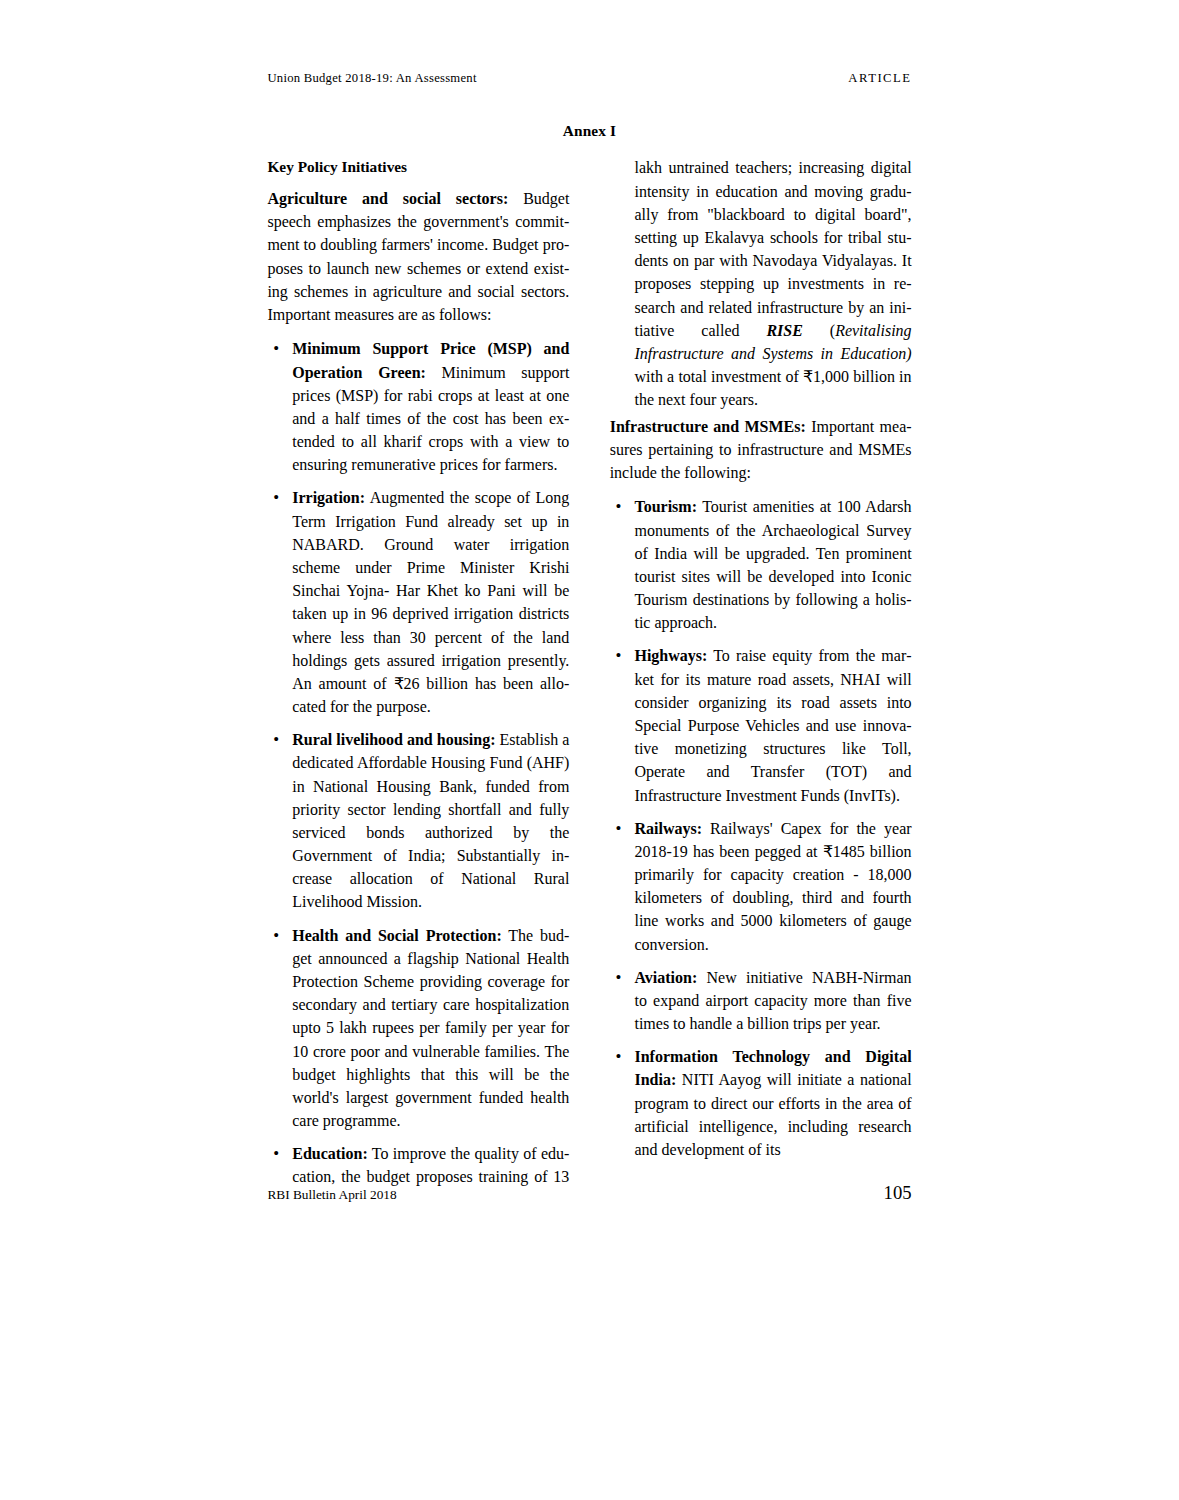Union Budget 2018-19: An Assessment
ARTICLE
Annex I
Key Policy Initiatives
Agriculture and social sectors: Budget speech emphasizes the government's commitment to doubling farmers' income. Budget proposes to launch new schemes or extend existing schemes in agriculture and social sectors. Important measures are as follows:
Minimum Support Price (MSP) and Operation Green: Minimum support prices (MSP) for rabi crops at least at one and a half times of the cost has been extended to all kharif crops with a view to ensuring remunerative prices for farmers.
Irrigation: Augmented the scope of Long Term Irrigation Fund already set up in NABARD. Ground water irrigation scheme under Prime Minister Krishi Sinchai Yojna- Har Khet ko Pani will be taken up in 96 deprived irrigation districts where less than 30 percent of the land holdings gets assured irrigation presently. An amount of ₹26 billion has been allocated for the purpose.
Rural livelihood and housing: Establish a dedicated Affordable Housing Fund (AHF) in National Housing Bank, funded from priority sector lending shortfall and fully serviced bonds authorized by the Government of India; Substantially increase allocation of National Rural Livelihood Mission.
Health and Social Protection: The budget announced a flagship National Health Protection Scheme providing coverage for secondary and tertiary care hospitalization upto 5 lakh rupees per family per year for 10 crore poor and vulnerable families. The budget highlights that this will be the world's largest government funded health care programme.
Education: To improve the quality of education, the budget proposes training of 13 lakh untrained teachers; increasing digital intensity in education and moving gradually from "blackboard to digital board", setting up Ekalavya schools for tribal students on par with Navodaya Vidyalayas. It proposes stepping up investments in research and related infrastructure by an initiative called RISE (Revitalising Infrastructure and Systems in Education) with a total investment of ₹1,000 billion in the next four years.
Infrastructure and MSMEs: Important measures pertaining to infrastructure and MSMEs include the following:
Tourism: Tourist amenities at 100 Adarsh monuments of the Archaeological Survey of India will be upgraded. Ten prominent tourist sites will be developed into Iconic Tourism destinations by following a holistic approach.
Highways: To raise equity from the market for its mature road assets, NHAI will consider organizing its road assets into Special Purpose Vehicles and use innovative monetizing structures like Toll, Operate and Transfer (TOT) and Infrastructure Investment Funds (InvITs).
Railways: Railways' Capex for the year 2018-19 has been pegged at ₹1485 billion primarily for capacity creation - 18,000 kilometers of doubling, third and fourth line works and 5000 kilometers of gauge conversion.
Aviation: New initiative NABH-Nirman to expand airport capacity more than five times to handle a billion trips per year.
Information Technology and Digital India: NITI Aayog will initiate a national program to direct our efforts in the area of artificial intelligence, including research and development of its
RBI Bulletin April 2018
105